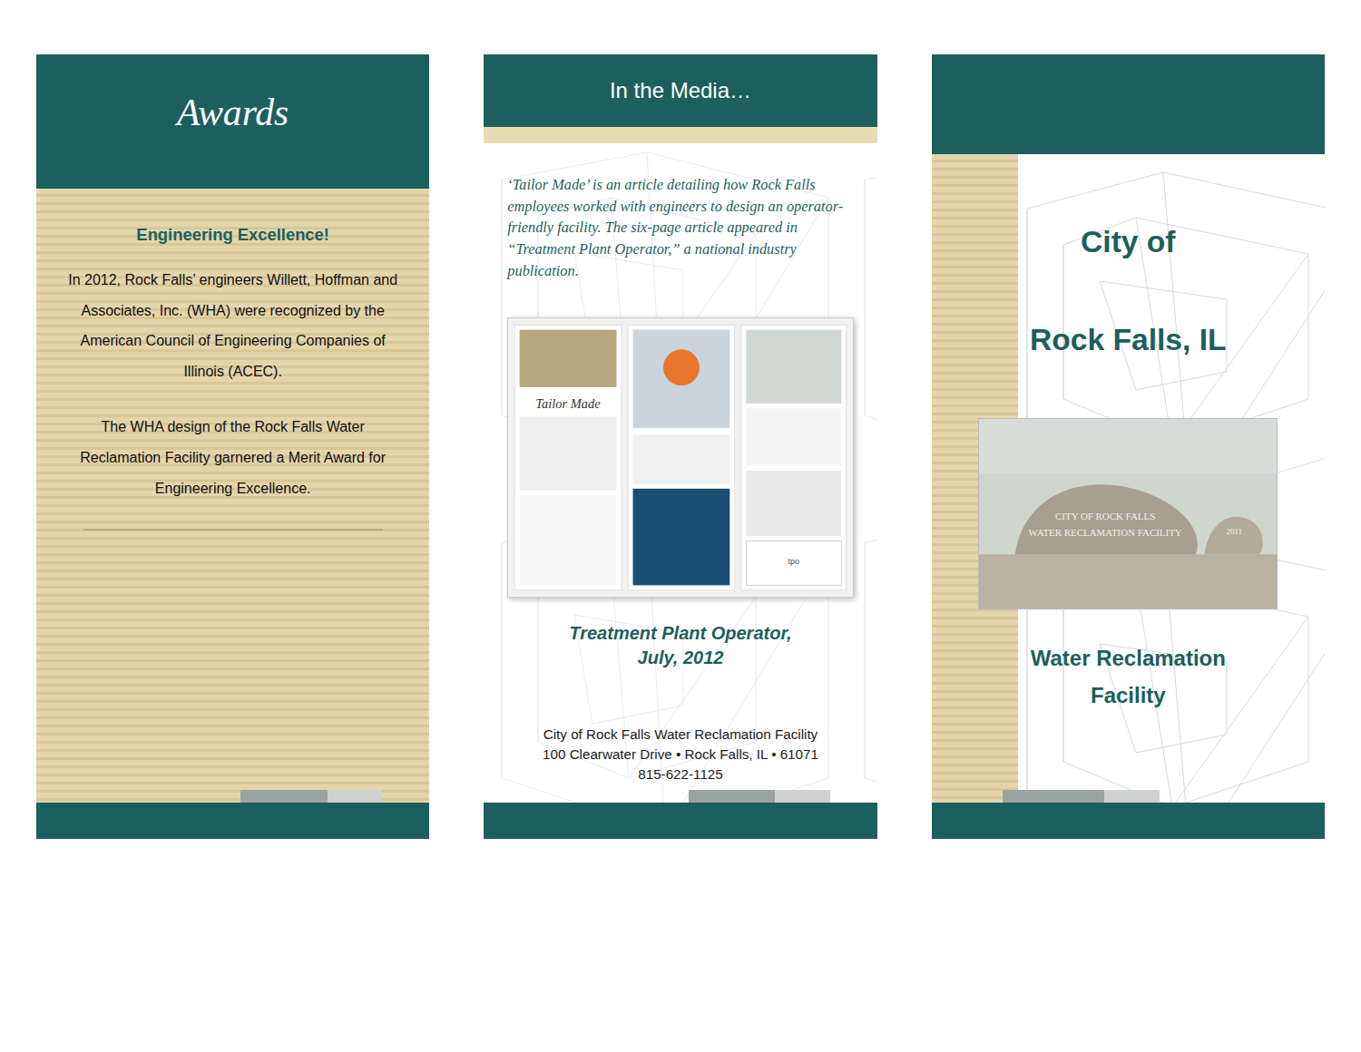Awards
Engineering Excellence!
In 2012, Rock Falls’ engineers Willett, Hoffman and Associates, Inc. (WHA) were recognized by the American Council of Engineering Companies of Illinois (ACEC).
The WHA design of the Rock Falls Water Reclamation Facility garnered a Merit Award for Engineering Excellence.
In the Media…
‘Tailor Made’ is an article detailing how Rock Falls employees worked with engineers to design an operator-friendly facility. The six-page article appeared in “Treatment Plant Operator,” a national industry publication.
Treatment Plant Operator,
July, 2012
City of Rock Falls Water Reclamation Facility
100 Clearwater Drive • Rock Falls, IL • 61071
815-622-1125
City of
Rock Falls, IL
Water Reclamation
Facility